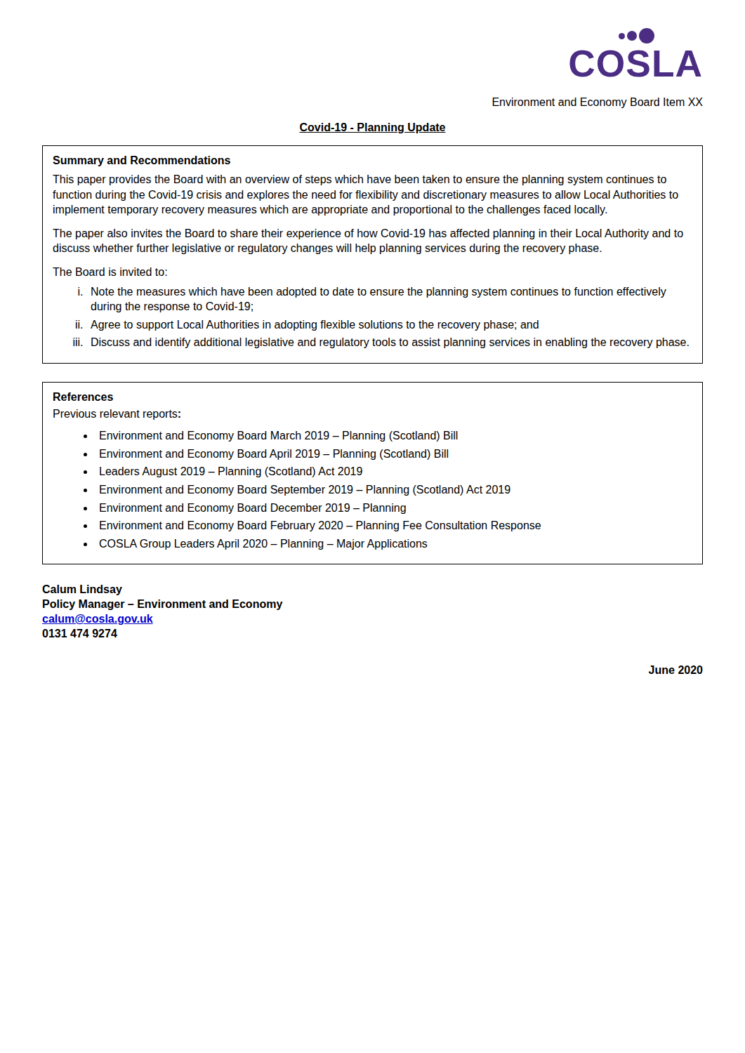COSLA
Environment and Economy Board Item XX
Covid-19 - Planning Update
Summary and Recommendations
This paper provides the Board with an overview of steps which have been taken to ensure the planning system continues to function during the Covid-19 crisis and explores the need for flexibility and discretionary measures to allow Local Authorities to implement temporary recovery measures which are appropriate and proportional to the challenges faced locally.
The paper also invites the Board to share their experience of how Covid-19 has affected planning in their Local Authority and to discuss whether further legislative or regulatory changes will help planning services during the recovery phase.
The Board is invited to:
Note the measures which have been adopted to date to ensure the planning system continues to function effectively during the response to Covid-19;
Agree to support Local Authorities in adopting flexible solutions to the recovery phase; and
Discuss and identify additional legislative and regulatory tools to assist planning services in enabling the recovery phase.
References
Previous relevant reports:
Environment and Economy Board March 2019 – Planning (Scotland) Bill
Environment and Economy Board April 2019 – Planning (Scotland) Bill
Leaders August 2019 – Planning (Scotland) Act 2019
Environment and Economy Board September 2019 – Planning (Scotland) Act 2019
Environment and Economy Board December 2019 – Planning
Environment and Economy Board February 2020 – Planning Fee Consultation Response
COSLA Group Leaders April 2020 – Planning – Major Applications
Calum Lindsay
Policy Manager – Environment and Economy
calum@cosla.gov.uk
0131 474 9274
June 2020